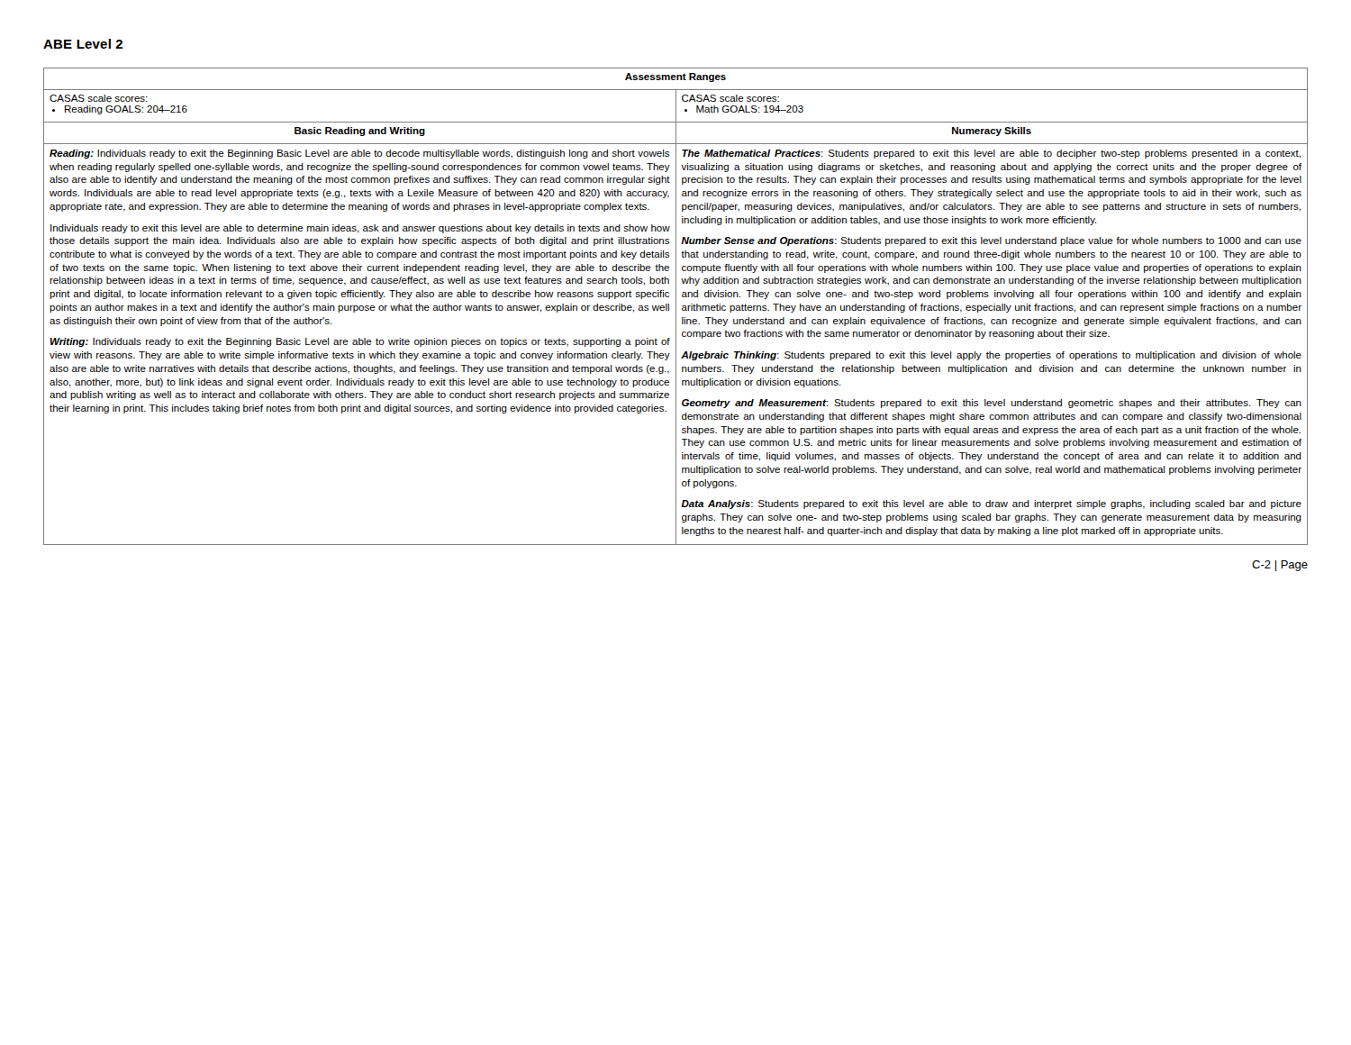ABE Level 2
| Assessment Ranges |
| --- |
| CASAS scale scores: Reading GOALS: 204–216 | CASAS scale scores: Math GOALS: 194–203 |
| Basic Reading and Writing | Numeracy Skills |
| Reading: Individuals ready to exit the Beginning Basic Level are able to decode multisyllable words, distinguish long and short vowels when reading regularly spelled one-syllable words, and recognize the spelling-sound correspondences for common vowel teams. They also are able to identify and understand the meaning of the most common prefixes and suffixes. They can read common irregular sight words. Individuals are able to read level appropriate texts (e.g., texts with a Lexile Measure of between 420 and 820) with accuracy, appropriate rate, and expression. They are able to determine the meaning of words and phrases in level-appropriate complex texts. Individuals ready to exit this level are able to determine main ideas, ask and answer questions about key details in texts and show how those details support the main idea. Individuals also are able to explain how specific aspects of both digital and print illustrations contribute to what is conveyed by the words of a text. They are able to compare and contrast the most important points and key details of two texts on the same topic. When listening to text above their current independent reading level, they are able to describe the relationship between ideas in a text in terms of time, sequence, and cause/effect, as well as use text features and search tools, both print and digital, to locate information relevant to a given topic efficiently. They also are able to describe how reasons support specific points an author makes in a text and identify the author's main purpose or what the author wants to answer, explain or describe, as well as distinguish their own point of view from that of the author's. Writing: Individuals ready to exit the Beginning Basic Level are able to write opinion pieces on topics or texts, supporting a point of view with reasons. They are able to write simple informative texts in which they examine a topic and convey information clearly. They also are able to write narratives with details that describe actions, thoughts, and feelings. They use transition and temporal words (e.g., also, another, more, but) to link ideas and signal event order. Individuals ready to exit this level are able to use technology to produce and publish writing as well as to interact and collaborate with others. They are able to conduct short research projects and summarize their learning in print. This includes taking brief notes from both print and digital sources, and sorting evidence into provided categories. | The Mathematical Practices : Students prepared to exit this level are able to decipher two-step problems presented in a context, visualizing a situation using diagrams or sketches, and reasoning about and applying the correct units and the proper degree of precision to the results. They can explain their processes and results using mathematical terms and symbols appropriate for the level and recognize errors in the reasoning of others. They strategically select and use the appropriate tools to aid in their work, such as pencil/paper, measuring devices, manipulatives, and/or calculators. They are able to see patterns and structure in sets of numbers, including in multiplication or addition tables, and use those insights to work more efficiently. Number Sense and Operations : Students prepared to exit this level understand place value for whole numbers to 1000 and can use that understanding to read, write, count, compare, and round three-digit whole numbers to the nearest 10 or 100. They are able to compute fluently with all four operations with whole numbers within 100. They use place value and properties of operations to explain why addition and subtraction strategies work, and can demonstrate an understanding of the inverse relationship between multiplication and division. They can solve one- and two-step word problems involving all four operations within 100 and identify and explain arithmetic patterns. They have an understanding of fractions, especially unit fractions, and can represent simple fractions on a number line. They understand and can explain equivalence of fractions, can recognize and generate simple equivalent fractions, and can compare two fractions with the same numerator or denominator by reasoning about their size. Algebraic Thinking : Students prepared to exit this level apply the properties of operations to multiplication and division of whole numbers. They understand the relationship between multiplication and division and can determine the unknown number in multiplication or division equations. Geometry and Measurement : Students prepared to exit this level understand geometric shapes and their attributes. They can demonstrate an understanding that different shapes might share common attributes and can compare and classify two-dimensional shapes. They are able to partition shapes into parts with equal areas and express the area of each part as a unit fraction of the whole. They can use common U.S. and metric units for linear measurements and solve problems involving measurement and estimation of intervals of time, liquid volumes, and masses of objects. They understand the concept of area and can relate it to addition and multiplication to solve real-world problems. They understand, and can solve, real world and mathematical problems involving perimeter of polygons. Data Analysis : Students prepared to exit this level are able to draw and interpret simple graphs, including scaled bar and picture graphs. They can solve one- and two-step problems using scaled bar graphs. They can generate measurement data by measuring lengths to the nearest half- and quarter-inch and display that data by making a line plot marked off in appropriate units. |
C-2 | Page